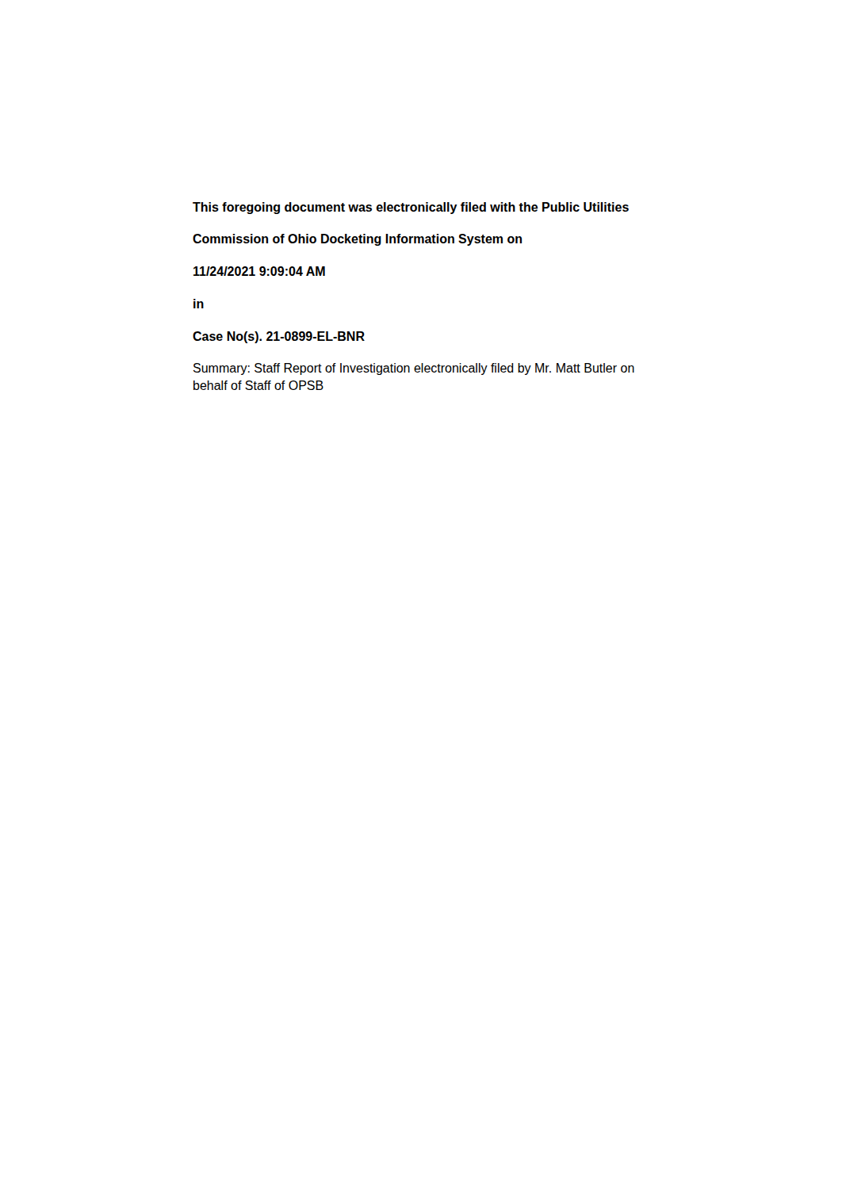This foregoing document was electronically filed with the Public Utilities
Commission of Ohio Docketing Information System on
11/24/2021 9:09:04 AM
in
Case No(s). 21-0899-EL-BNR
Summary: Staff Report of Investigation electronically filed by Mr. Matt Butler on behalf of Staff of OPSB